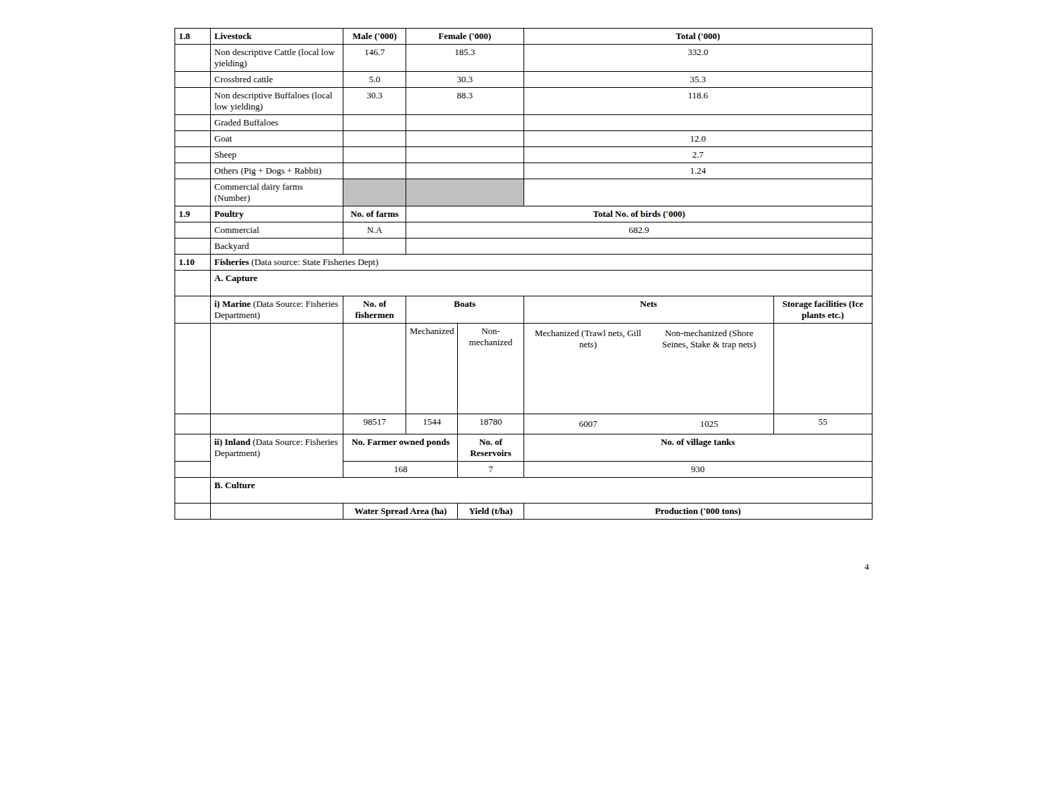| 1.8 | Livestock | Male ('000) | Female ('000) | Total ('000) |
| | Non descriptive Cattle (local low yielding) | 146.7 | 185.3 | 332.0 |
| | Crossbred cattle | 5.0 | 30.3 | 35.3 |
| | Non descriptive Buffaloes (local low yielding) | 30.3 | 88.3 | 118.6 |
| | Graded Buffaloes | | | |
| | Goat | | | 12.0 |
| | Sheep | | | 2.7 |
| | Others (Pig + Dogs + Rabbit) | | | 1.24 |
| | Commercial dairy farms (Number) | | | |
| 1.9 | Poultry | No. of farms | Total No. of birds ('000) |
| | Commercial | N.A | 682.9 |
| | Backyard | | |
| 1.10 | Fisheries (Data source: State Fisheries Dept) |
| | A. Capture |
| | i) Marine (Data Source: Fisheries Department) | No. of fishermen | Boats | Nets | Storage facilities (Ice plants etc.) |
| | | | Mechanized | Non-mechanized | / Mechanized (Trawl nets, Gill nets) / Non-mechanized (Shore Seines, Stake & trap nets) / | |
| | | 98517 | 1544 | 18780 | / 6007 / 1025 / | 55 |
| | ii) Inland (Data Source: Fisheries Department) | No. Farmer owned ponds | No. of Reservoirs | No. of village tanks |
| | 168 | 7 | 930 |
| | B. Culture |
| | | Water Spread Area (ha) | Yield (t/ha) | Production ('000 tons) |
4